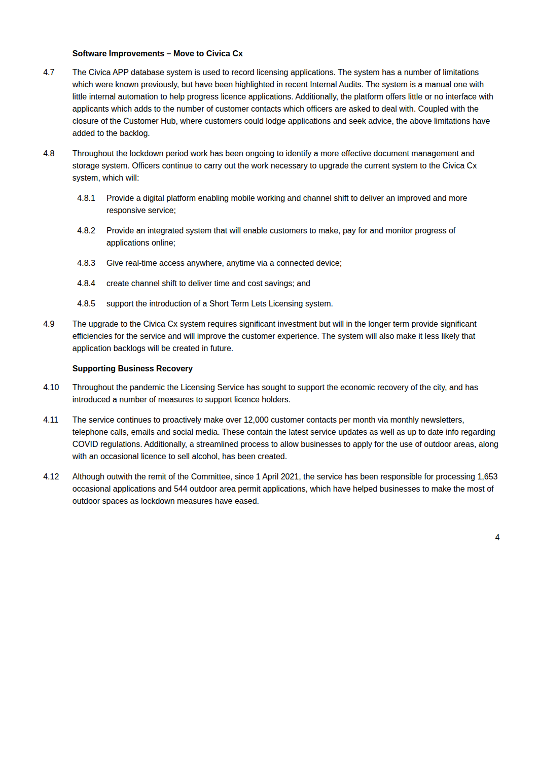Software Improvements – Move to Civica Cx
4.7
The Civica APP database system is used to record licensing applications. The system has a number of limitations which were known previously, but have been highlighted in recent Internal Audits. The system is a manual one with little internal automation to help progress licence applications. Additionally, the platform offers little or no interface with applicants which adds to the number of customer contacts which officers are asked to deal with. Coupled with the closure of the Customer Hub, where customers could lodge applications and seek advice, the above limitations have added to the backlog.
4.8
Throughout the lockdown period work has been ongoing to identify a more effective document management and storage system. Officers continue to carry out the work necessary to upgrade the current system to the Civica Cx system, which will:
4.8.1
Provide a digital platform enabling mobile working and channel shift to deliver an improved and more responsive service;
4.8.2
Provide an integrated system that will enable customers to make, pay for and monitor progress of applications online;
4.8.3
Give real-time access anywhere, anytime via a connected device;
4.8.4
create channel shift to deliver time and cost savings; and
4.8.5
support the introduction of a Short Term Lets Licensing system.
4.9
The upgrade to the Civica Cx system requires significant investment but will in the longer term provide significant efficiencies for the service and will improve the customer experience. The system will also make it less likely that application backlogs will be created in future.
Supporting Business Recovery
4.10
Throughout the pandemic the Licensing Service has sought to support the economic recovery of the city, and has introduced a number of measures to support licence holders.
4.11
The service continues to proactively make over 12,000 customer contacts per month via monthly newsletters, telephone calls, emails and social media. These contain the latest service updates as well as up to date info regarding COVID regulations. Additionally, a streamlined process to allow businesses to apply for the use of outdoor areas, along with an occasional licence to sell alcohol, has been created.
4.12
Although outwith the remit of the Committee, since 1 April 2021, the service has been responsible for processing 1,653 occasional applications and 544 outdoor area permit applications, which have helped businesses to make the most of outdoor spaces as lockdown measures have eased.
4